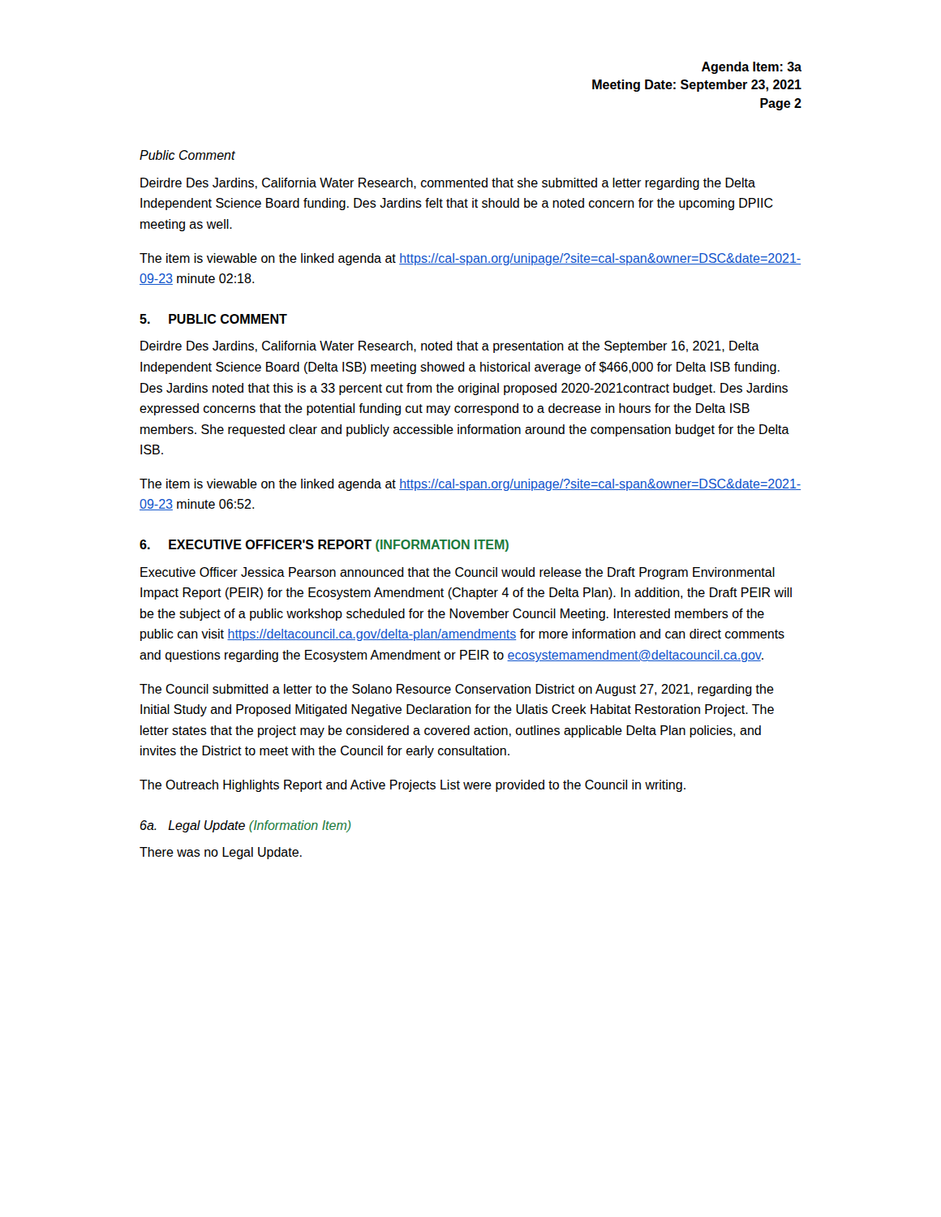Agenda Item: 3a
Meeting Date: September 23, 2021
Page 2
Public Comment
Deirdre Des Jardins, California Water Research, commented that she submitted a letter regarding the Delta Independent Science Board funding. Des Jardins felt that it should be a noted concern for the upcoming DPIIC meeting as well.
The item is viewable on the linked agenda at https://cal-span.org/unipage/?site=cal-span&owner=DSC&date=2021-09-23 minute 02:18.
5. PUBLIC COMMENT
Deirdre Des Jardins, California Water Research, noted that a presentation at the September 16, 2021, Delta Independent Science Board (Delta ISB) meeting showed a historical average of $466,000 for Delta ISB funding. Des Jardins noted that this is a 33 percent cut from the original proposed 2020-2021contract budget. Des Jardins expressed concerns that the potential funding cut may correspond to a decrease in hours for the Delta ISB members. She requested clear and publicly accessible information around the compensation budget for the Delta ISB.
The item is viewable on the linked agenda at https://cal-span.org/unipage/?site=cal-span&owner=DSC&date=2021-09-23 minute 06:52.
6. EXECUTIVE OFFICER'S REPORT (INFORMATION ITEM)
Executive Officer Jessica Pearson announced that the Council would release the Draft Program Environmental Impact Report (PEIR) for the Ecosystem Amendment (Chapter 4 of the Delta Plan). In addition, the Draft PEIR will be the subject of a public workshop scheduled for the November Council Meeting. Interested members of the public can visit https://deltacouncil.ca.gov/delta-plan/amendments for more information and can direct comments and questions regarding the Ecosystem Amendment or PEIR to ecosystemamendment@deltacouncil.ca.gov.
The Council submitted a letter to the Solano Resource Conservation District on August 27, 2021, regarding the Initial Study and Proposed Mitigated Negative Declaration for the Ulatis Creek Habitat Restoration Project. The letter states that the project may be considered a covered action, outlines applicable Delta Plan policies, and invites the District to meet with the Council for early consultation.
The Outreach Highlights Report and Active Projects List were provided to the Council in writing.
6a. Legal Update (Information Item)
There was no Legal Update.